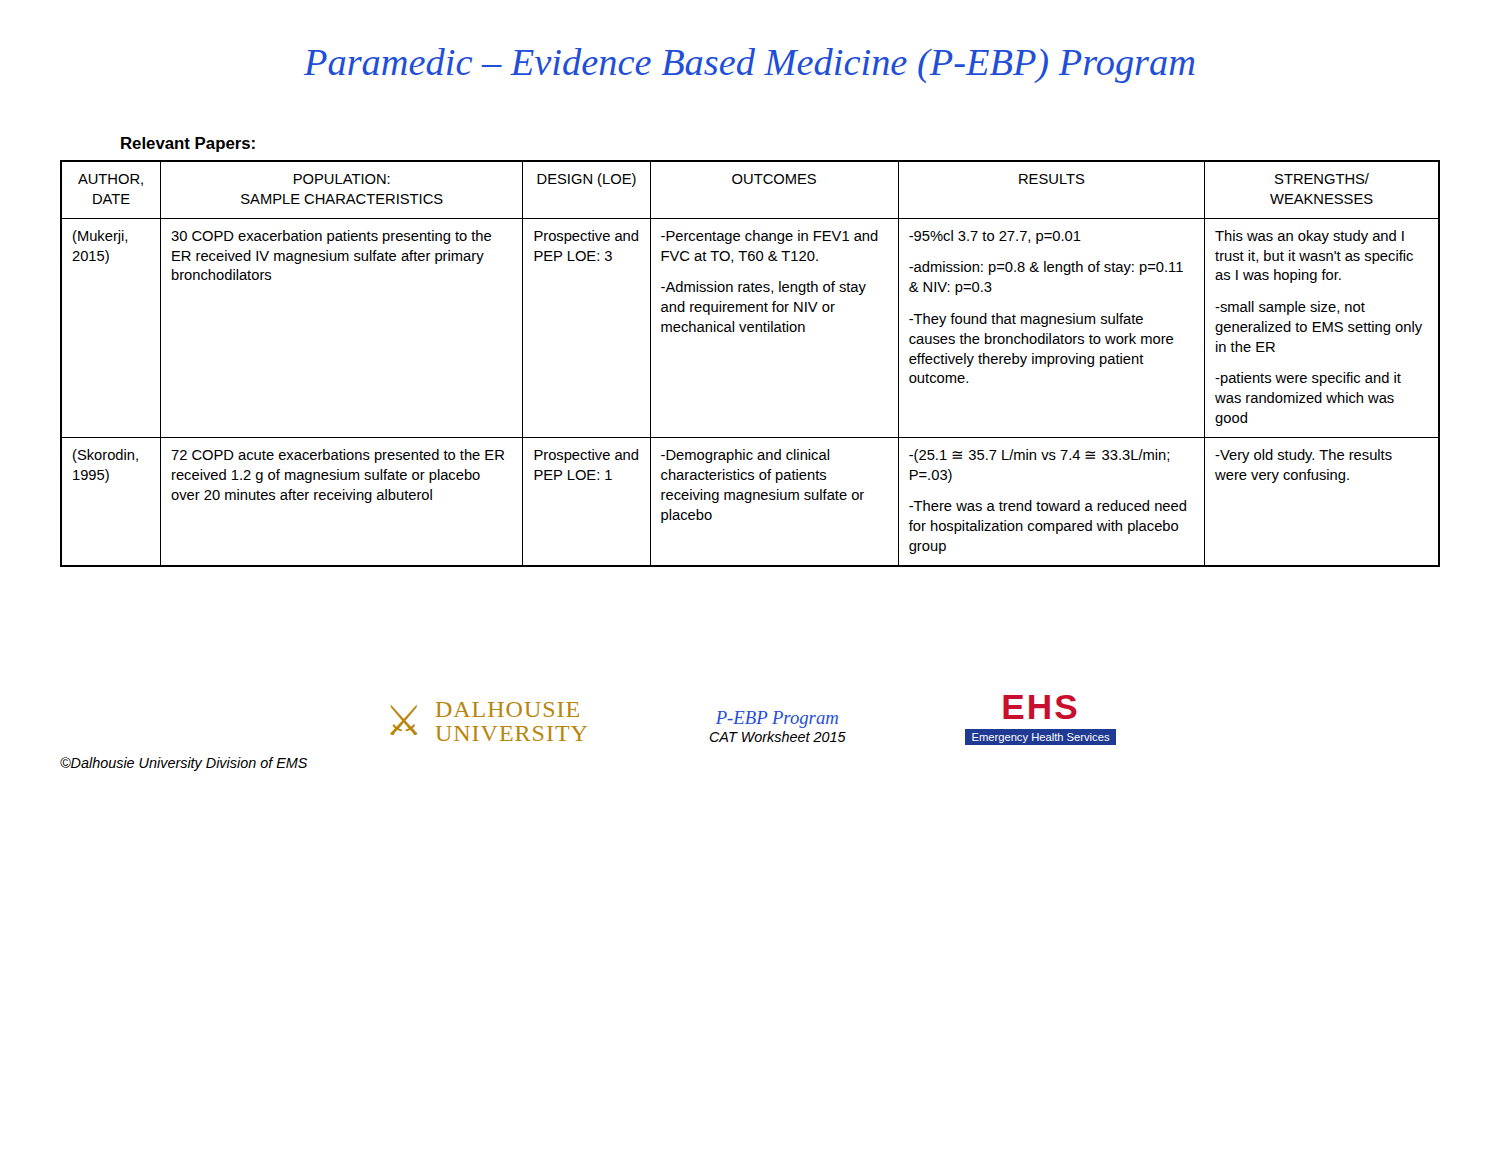Paramedic – Evidence Based Medicine (P-EBP) Program
Relevant Papers:
| AUTHOR, DATE | POPULATION: SAMPLE CHARACTERISTICS | DESIGN (LOE) | OUTCOMES | RESULTS | STRENGTHS/ WEAKNESSES |
| --- | --- | --- | --- | --- | --- |
| (Mukerji, 2015) | 30 COPD exacerbation patients presenting to the ER received IV magnesium sulfate after primary bronchodilators | Prospective and PEP LOE: 3 | -Percentage change in FEV1 and FVC at TO, T60 & T120. -Admission rates, length of stay and requirement for NIV or mechanical ventilation | -95%cl 3.7 to 27.7, p=0.01 -admission: p=0.8 & length of stay: p=0.11 & NIV: p=0.3 -They found that magnesium sulfate causes the bronchodilators to work more effectively thereby improving patient outcome. | This was an okay study and I trust it, but it wasn't as specific as I was hoping for. -small sample size, not generalized to EMS setting only in the ER -patients were specific and it was randomized which was good |
| (Skorodin, 1995) | 72 COPD acute exacerbations presented to the ER received 1.2 g of magnesium sulfate or placebo over 20 minutes after receiving albuterol | Prospective and PEP LOE: 1 | -Demographic and clinical characteristics of patients receiving magnesium sulfate or placebo | -(25.1 ≅ 35.7 L/min vs 7.4 ≅ 33.3L/min; P=.03) -There was a trend toward a reduced need for hospitalization compared with placebo group | -Very old study. The results were very confusing. |
⚔ DALHOUSIE UNIVERSITY
P-EBP Program
CAT Worksheet 2015
EHS
Emergency Health Services
©Dalhousie University Division of EMS